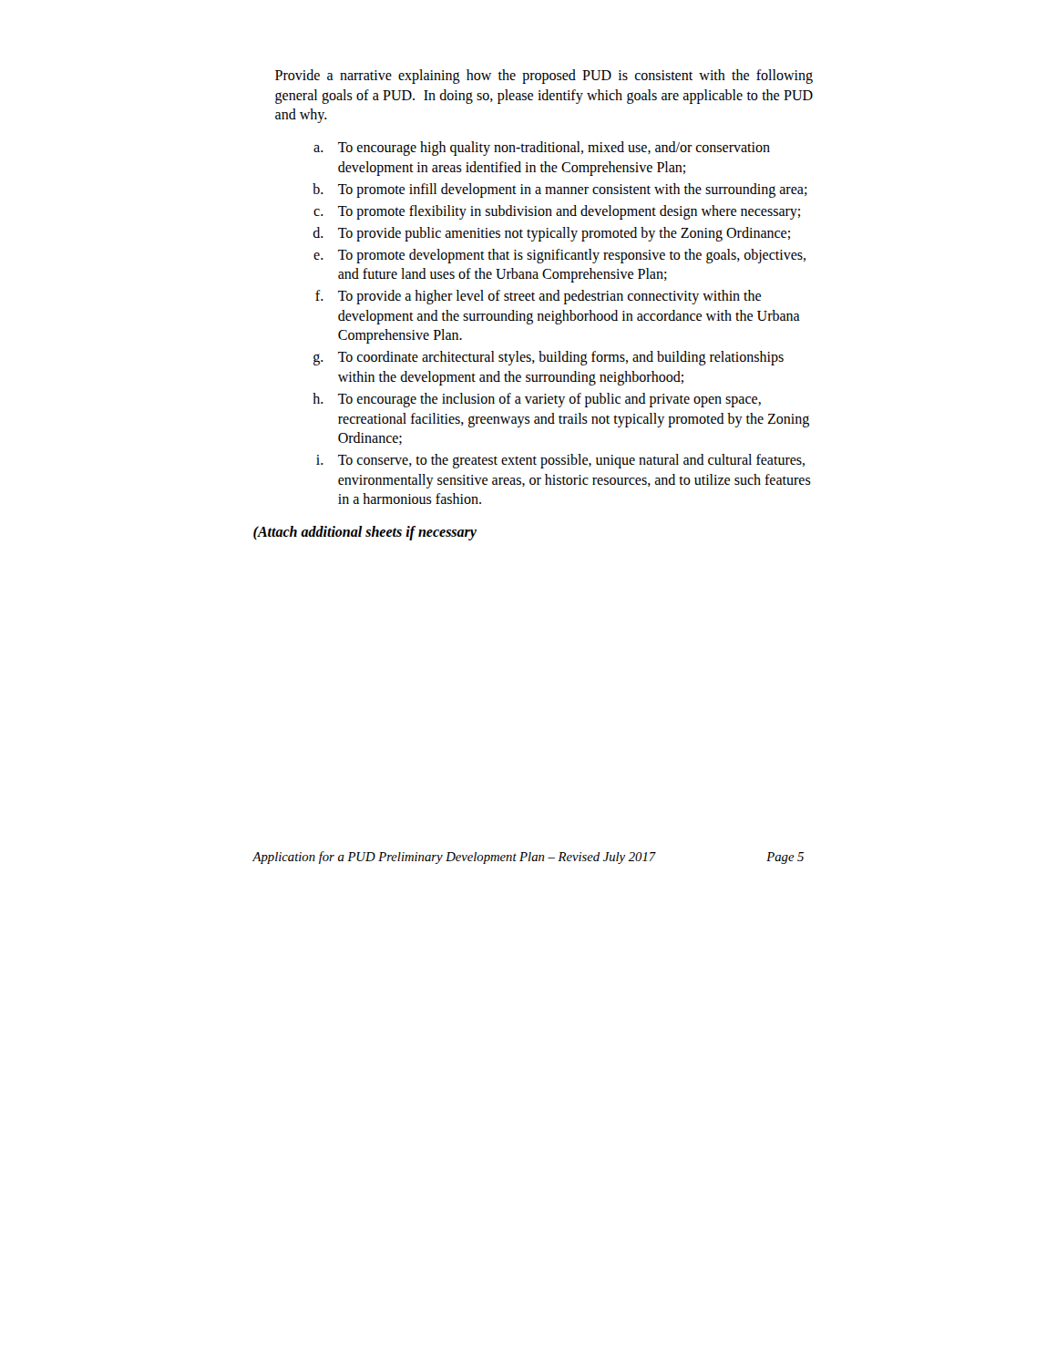Provide a narrative explaining how the proposed PUD is consistent with the following general goals of a PUD. In doing so, please identify which goals are applicable to the PUD and why.
To encourage high quality non-traditional, mixed use, and/or conservation development in areas identified in the Comprehensive Plan;
To promote infill development in a manner consistent with the surrounding area;
To promote flexibility in subdivision and development design where necessary;
To provide public amenities not typically promoted by the Zoning Ordinance;
To promote development that is significantly responsive to the goals, objectives, and future land uses of the Urbana Comprehensive Plan;
To provide a higher level of street and pedestrian connectivity within the development and the surrounding neighborhood in accordance with the Urbana Comprehensive Plan.
To coordinate architectural styles, building forms, and building relationships within the development and the surrounding neighborhood;
To encourage the inclusion of a variety of public and private open space, recreational facilities, greenways and trails not typically promoted by the Zoning Ordinance;
To conserve, to the greatest extent possible, unique natural and cultural features, environmentally sensitive areas, or historic resources, and to utilize such features in a harmonious fashion.
(Attach additional sheets if necessary
Application for a PUD Preliminary Development Plan – Revised July 2017 Page 5